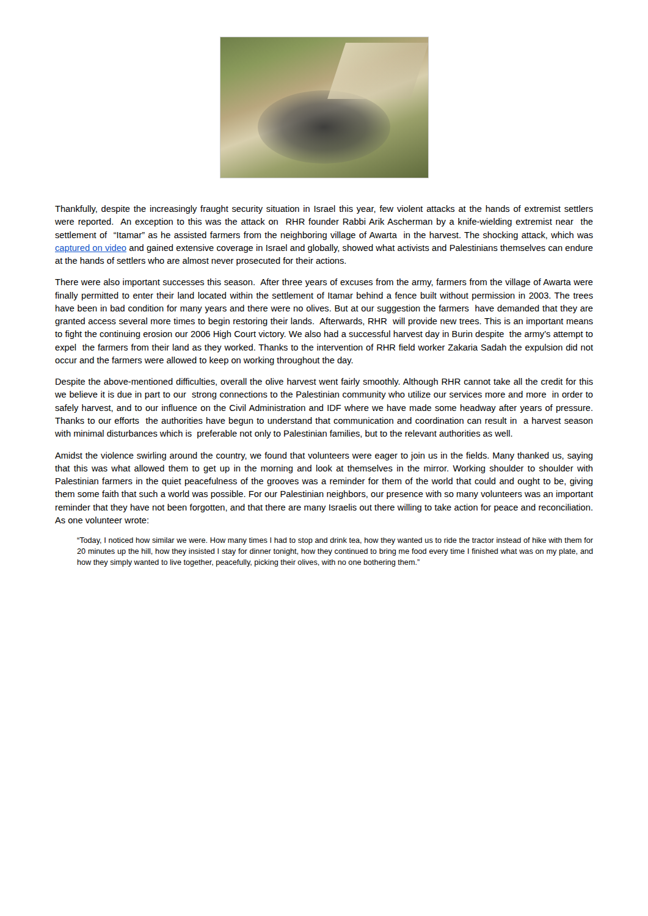Thankfully, despite the increasingly fraught security situation in Israel this year, few violent attacks at the hands of extremist settlers were reported. An exception to this was the attack on RHR founder Rabbi Arik Ascherman by a knife-wielding extremist near the settlement of “Itamar” as he assisted farmers from the neighboring village of Awarta in the harvest. The shocking attack, which was captured on video and gained extensive coverage in Israel and globally, showed what activists and Palestinians themselves can endure at the hands of settlers who are almost never prosecuted for their actions.
There were also important successes this season. After three years of excuses from the army, farmers from the village of Awarta were finally permitted to enter their land located within the settlement of Itamar behind a fence built without permission in 2003. The trees have been in bad condition for many years and there were no olives. But at our suggestion the farmers have demanded that they are granted access several more times to begin restoring their lands. Afterwards, RHR will provide new trees. This is an important means to fight the continuing erosion our 2006 High Court victory. We also had a successful harvest day in Burin despite the army’s attempt to expel the farmers from their land as they worked. Thanks to the intervention of RHR field worker Zakaria Sadah the expulsion did not occur and the farmers were allowed to keep on working throughout the day.
Despite the above-mentioned difficulties, overall the olive harvest went fairly smoothly. Although RHR cannot take all the credit for this we believe it is due in part to our strong connections to the Palestinian community who utilize our services more and more in order to safely harvest, and to our influence on the Civil Administration and IDF where we have made some headway after years of pressure. Thanks to our efforts the authorities have begun to understand that communication and coordination can result in a harvest season with minimal disturbances which is preferable not only to Palestinian families, but to the relevant authorities as well.
Amidst the violence swirling around the country, we found that volunteers were eager to join us in the fields. Many thanked us, saying that this was what allowed them to get up in the morning and look at themselves in the mirror. Working shoulder to shoulder with Palestinian farmers in the quiet peacefulness of the grooves was a reminder for them of the world that could and ought to be, giving them some faith that such a world was possible. For our Palestinian neighbors, our presence with so many volunteers was an important reminder that they have not been forgotten, and that there are many Israelis out there willing to take action for peace and reconciliation. As one volunteer wrote:
“Today, I noticed how similar we were. How many times I had to stop and drink tea, how they wanted us to ride the tractor instead of hike with them for 20 minutes up the hill, how they insisted I stay for dinner tonight, how they continued to bring me food every time I finished what was on my plate, and how they simply wanted to live together, peacefully, picking their olives, with no one bothering them.”